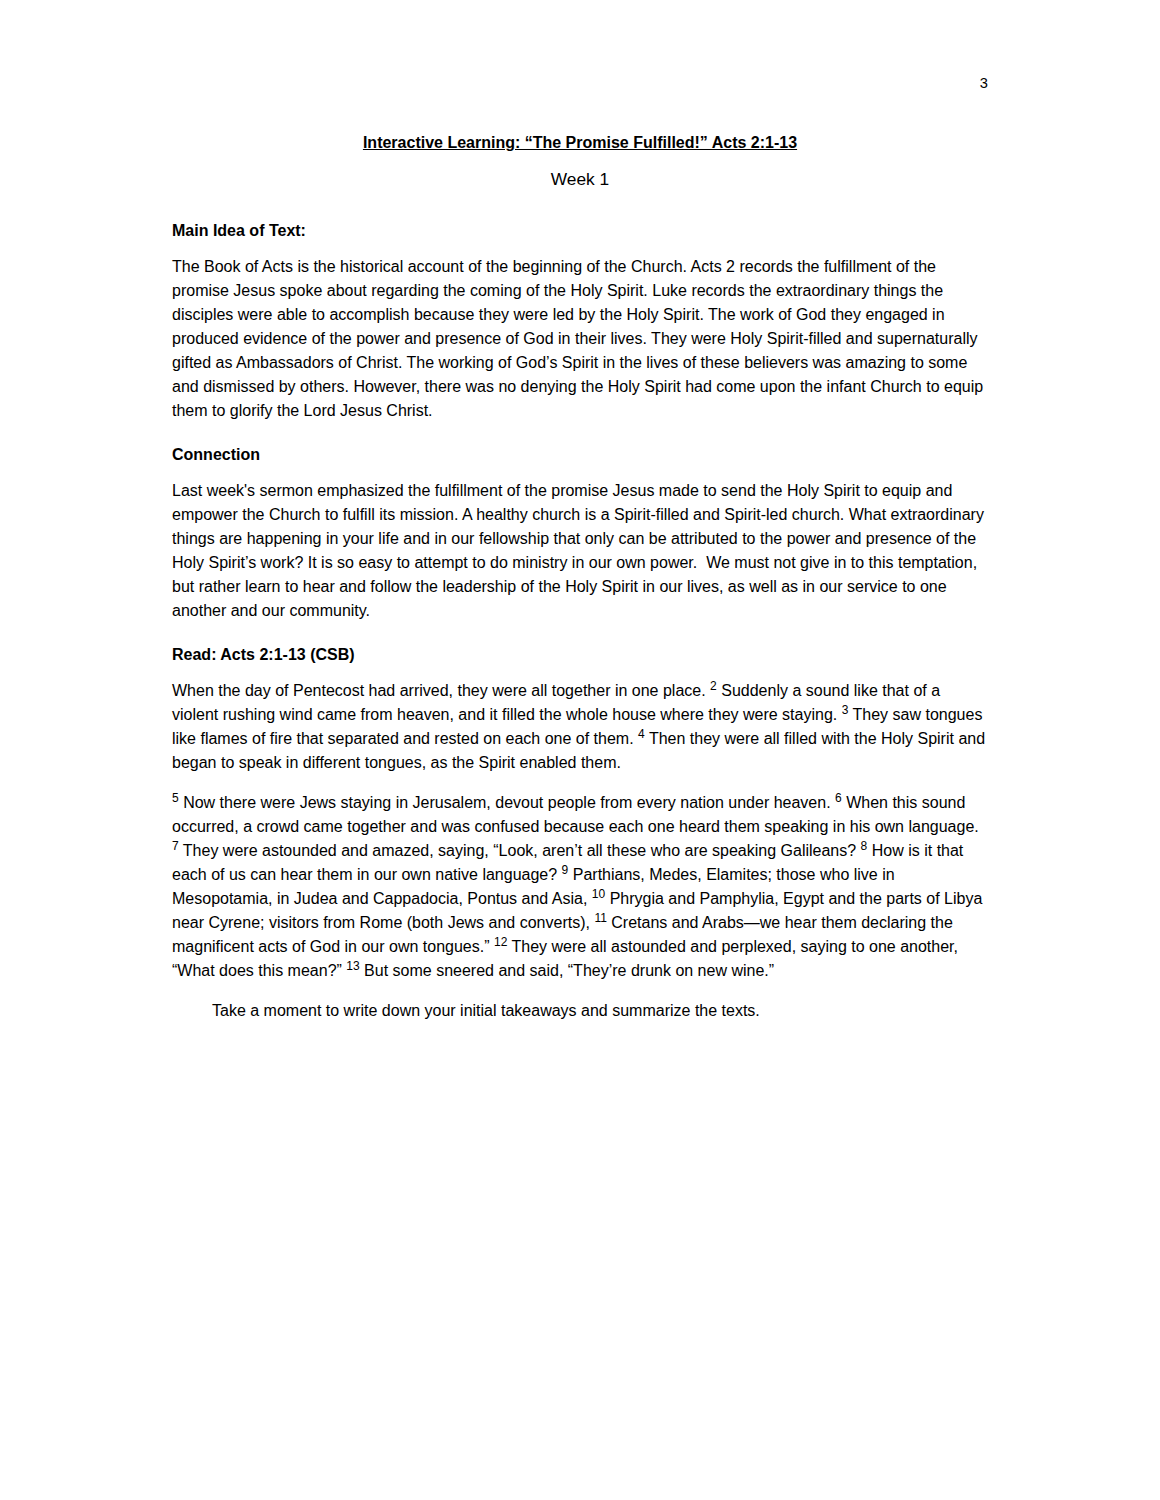3
Interactive Learning: “The Promise Fulfilled!” Acts 2:1-13
Week 1
Main Idea of Text:
The Book of Acts is the historical account of the beginning of the Church. Acts 2 records the fulfillment of the promise Jesus spoke about regarding the coming of the Holy Spirit. Luke records the extraordinary things the disciples were able to accomplish because they were led by the Holy Spirit. The work of God they engaged in produced evidence of the power and presence of God in their lives. They were Holy Spirit-filled and supernaturally gifted as Ambassadors of Christ. The working of God’s Spirit in the lives of these believers was amazing to some and dismissed by others. However, there was no denying the Holy Spirit had come upon the infant Church to equip them to glorify the Lord Jesus Christ.
Connection
Last week's sermon emphasized the fulfillment of the promise Jesus made to send the Holy Spirit to equip and empower the Church to fulfill its mission. A healthy church is a Spirit-filled and Spirit-led church. What extraordinary things are happening in your life and in our fellowship that only can be attributed to the power and presence of the Holy Spirit’s work? It is so easy to attempt to do ministry in our own power. We must not give in to this temptation, but rather learn to hear and follow the leadership of the Holy Spirit in our lives, as well as in our service to one another and our community.
Read: Acts 2:1-13 (CSB)
When the day of Pentecost had arrived, they were all together in one place. 2 Suddenly a sound like that of a violent rushing wind came from heaven, and it filled the whole house where they were staying. 3 They saw tongues like flames of fire that separated and rested on each one of them. 4 Then they were all filled with the Holy Spirit and began to speak in different tongues, as the Spirit enabled them.
5 Now there were Jews staying in Jerusalem, devout people from every nation under heaven. 6 When this sound occurred, a crowd came together and was confused because each one heard them speaking in his own language. 7 They were astounded and amazed, saying, “Look, aren’t all these who are speaking Galileans? 8 How is it that each of us can hear them in our own native language? 9 Parthians, Medes, Elamites; those who live in Mesopotamia, in Judea and Cappadocia, Pontus and Asia, 10 Phrygia and Pamphylia, Egypt and the parts of Libya near Cyrene; visitors from Rome (both Jews and converts), 11 Cretans and Arabs—we hear them declaring the magnificent acts of God in our own tongues.” 12 They were all astounded and perplexed, saying to one another, “What does this mean?” 13 But some sneered and said, “They’re drunk on new wine.”
Take a moment to write down your initial takeaways and summarize the texts.